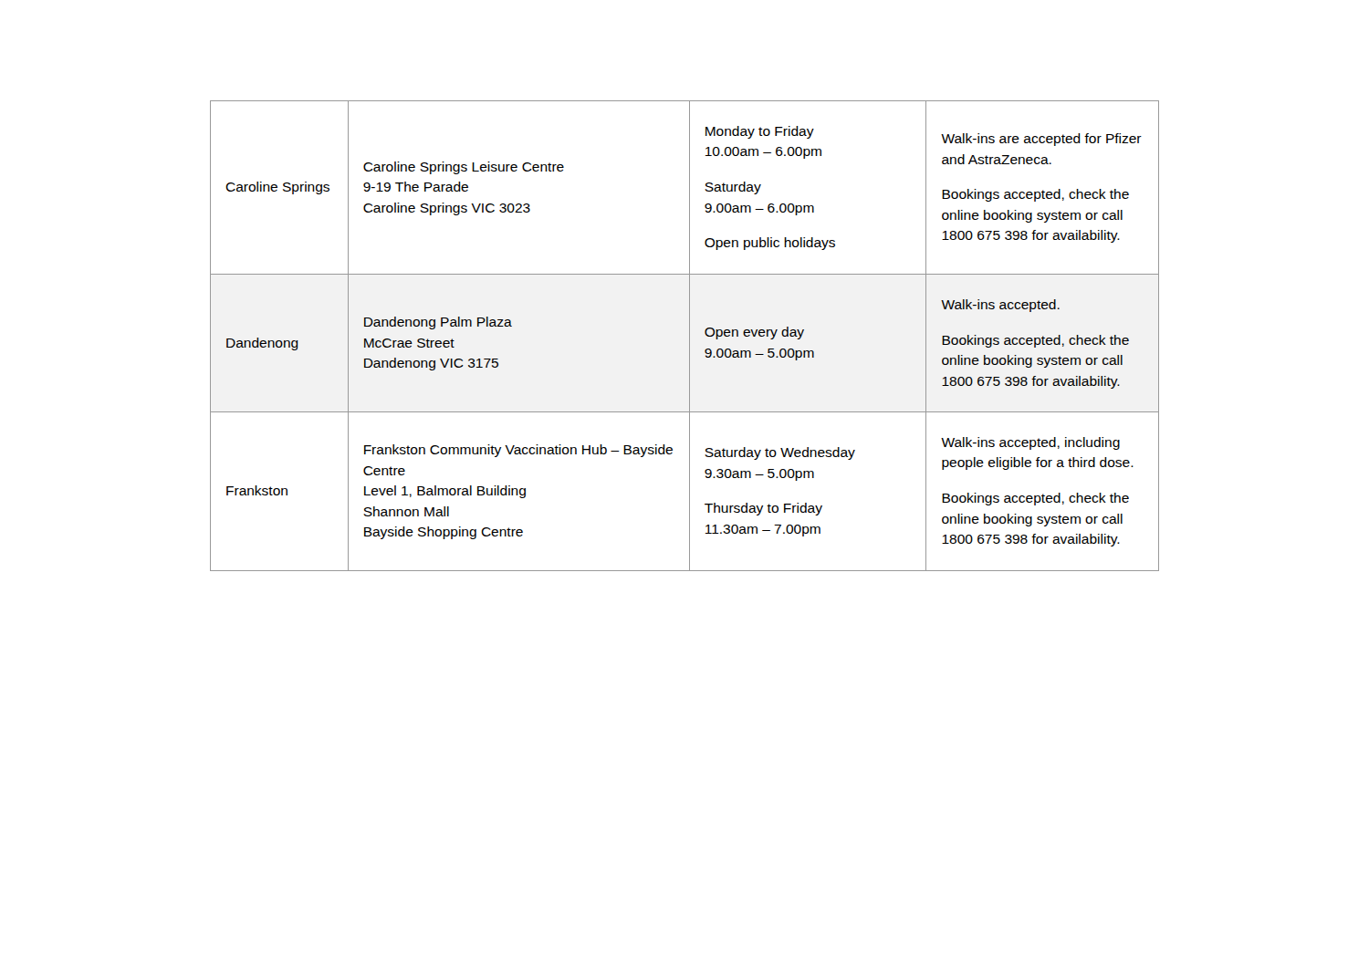| Caroline Springs | Caroline Springs Leisure Centre 9-19 The Parade Caroline Springs VIC 3023 | Monday to Friday 10.00am – 6.00pm Saturday 9.00am – 6.00pm Open public holidays | Walk-ins are accepted for Pfizer and AstraZeneca. Bookings accepted, check the online booking system or call 1800 675 398 for availability. |
| Dandenong | Dandenong Palm Plaza McCrae Street Dandenong VIC 3175 | Open every day 9.00am – 5.00pm | Walk-ins accepted. Bookings accepted, check the online booking system or call 1800 675 398 for availability. |
| Frankston | Frankston Community Vaccination Hub – Bayside Centre Level 1, Balmoral Building Shannon Mall Bayside Shopping Centre | Saturday to Wednesday 9.30am – 5.00pm Thursday to Friday 11.30am – 7.00pm | Walk-ins accepted, including people eligible for a third dose. Bookings accepted, check the online booking system or call 1800 675 398 for availability. |